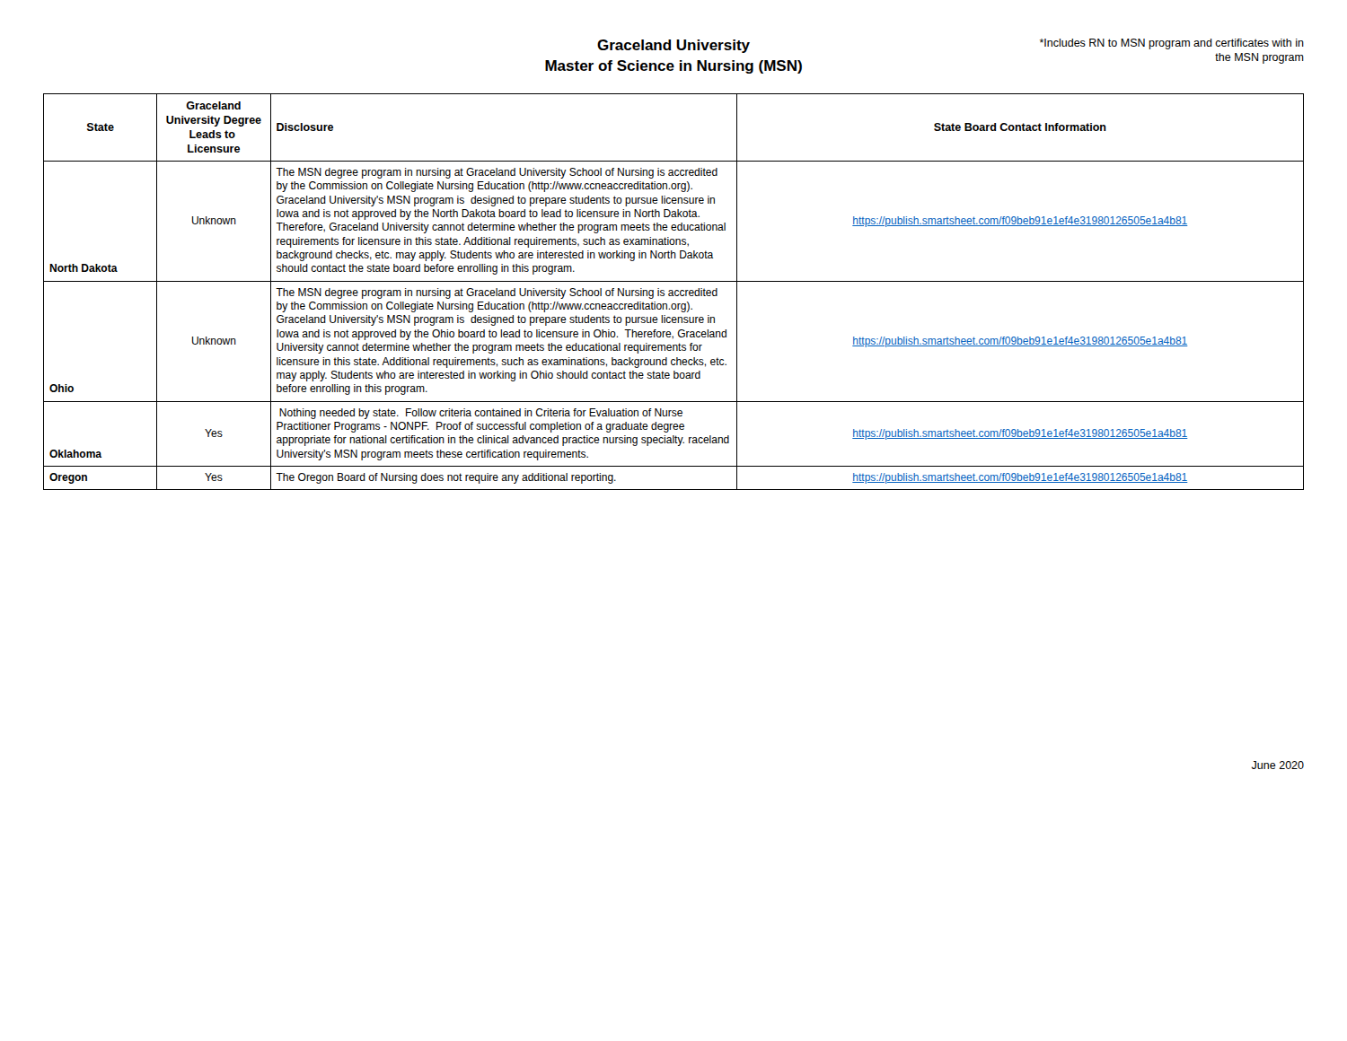*Includes RN to MSN program and certificates with in the MSN program
Graceland University
Master of Science in Nursing (MSN)
| State | Graceland University Degree Leads to Licensure | Disclosure | State Board Contact Information |
| --- | --- | --- | --- |
| North Dakota | Unknown | The MSN degree program in nursing at Graceland University School of Nursing is accredited by the Commission on Collegiate Nursing Education (http://www.ccneaccreditation.org). Graceland University's MSN program is designed to prepare students to pursue licensure in Iowa and is not approved by the North Dakota board to lead to licensure in North Dakota. Therefore, Graceland University cannot determine whether the program meets the educational requirements for licensure in this state. Additional requirements, such as examinations, background checks, etc. may apply. Students who are interested in working in North Dakota should contact the state board before enrolling in this program. | https://publish.smartsheet.com/f09beb91e1ef4e31980126505e1a4b81 |
| Ohio | Unknown | The MSN degree program in nursing at Graceland University School of Nursing is accredited by the Commission on Collegiate Nursing Education (http://www.ccneaccreditation.org). Graceland University's MSN program is designed to prepare students to pursue licensure in Iowa and is not approved by the Ohio board to lead to licensure in Ohio. Therefore, Graceland University cannot determine whether the program meets the educational requirements for licensure in this state. Additional requirements, such as examinations, background checks, etc. may apply. Students who are interested in working in Ohio should contact the state board before enrolling in this program. | https://publish.smartsheet.com/f09beb91e1ef4e31980126505e1a4b81 |
| Oklahoma | Yes | Nothing needed by state. Follow criteria contained in Criteria for Evaluation of Nurse Practitioner Programs - NONPF. Proof of successful completion of a graduate degree appropriate for national certification in the clinical advanced practice nursing specialty. raceland University's MSN program meets these certification requirements. | https://publish.smartsheet.com/f09beb91e1ef4e31980126505e1a4b81 |
| Oregon | Yes | The Oregon Board of Nursing does not require any additional reporting. | https://publish.smartsheet.com/f09beb91e1ef4e31980126505e1a4b81 |
June 2020